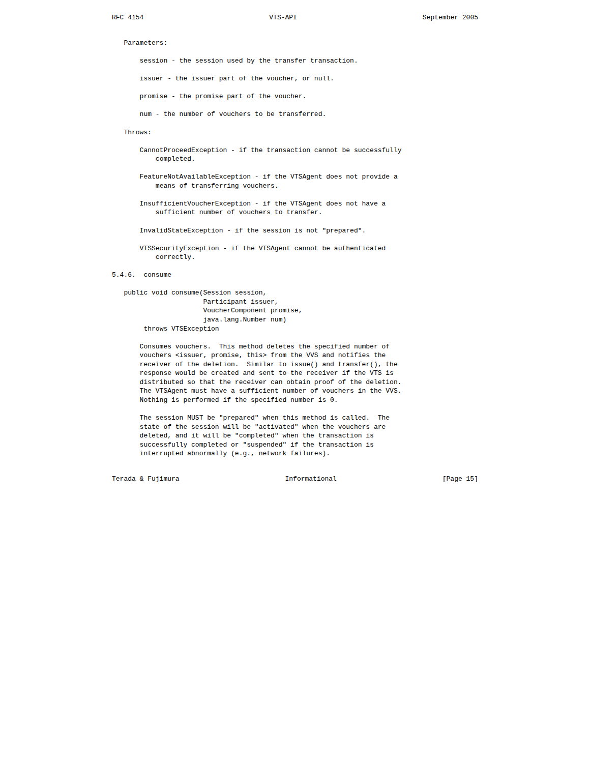RFC 4154 VTS-API September 2005
   Parameters:

       session - the session used by the transfer transaction.

       issuer - the issuer part of the voucher, or null.

       promise - the promise part of the voucher.

       num - the number of vouchers to be transferred.

   Throws:

       CannotProceedException - if the transaction cannot be successfully
           completed.

       FeatureNotAvailableException - if the VTSAgent does not provide a
           means of transferring vouchers.

       InsufficientVoucherException - if the VTSAgent does not have a
           sufficient number of vouchers to transfer.

       InvalidStateException - if the session is not "prepared".

       VTSSecurityException - if the VTSAgent cannot be authenticated
           correctly.

5.4.6.  consume

   public void consume(Session session,
                       Participant issuer,
                       VoucherComponent promise,
                       java.lang.Number num)
        throws VTSException

       Consumes vouchers.  This method deletes the specified number of
       vouchers <issuer, promise, this> from the VVS and notifies the
       receiver of the deletion.  Similar to issue() and transfer(), the
       response would be created and sent to the receiver if the VTS is
       distributed so that the receiver can obtain proof of the deletion.
       The VTSAgent must have a sufficient number of vouchers in the VVS.
       Nothing is performed if the specified number is 0.

       The session MUST be "prepared" when this method is called.  The
       state of the session will be "activated" when the vouchers are
       deleted, and it will be "completed" when the transaction is
       successfully completed or "suspended" if the transaction is
       interrupted abnormally (e.g., network failures).
Terada & Fujimura Informational [Page 15]